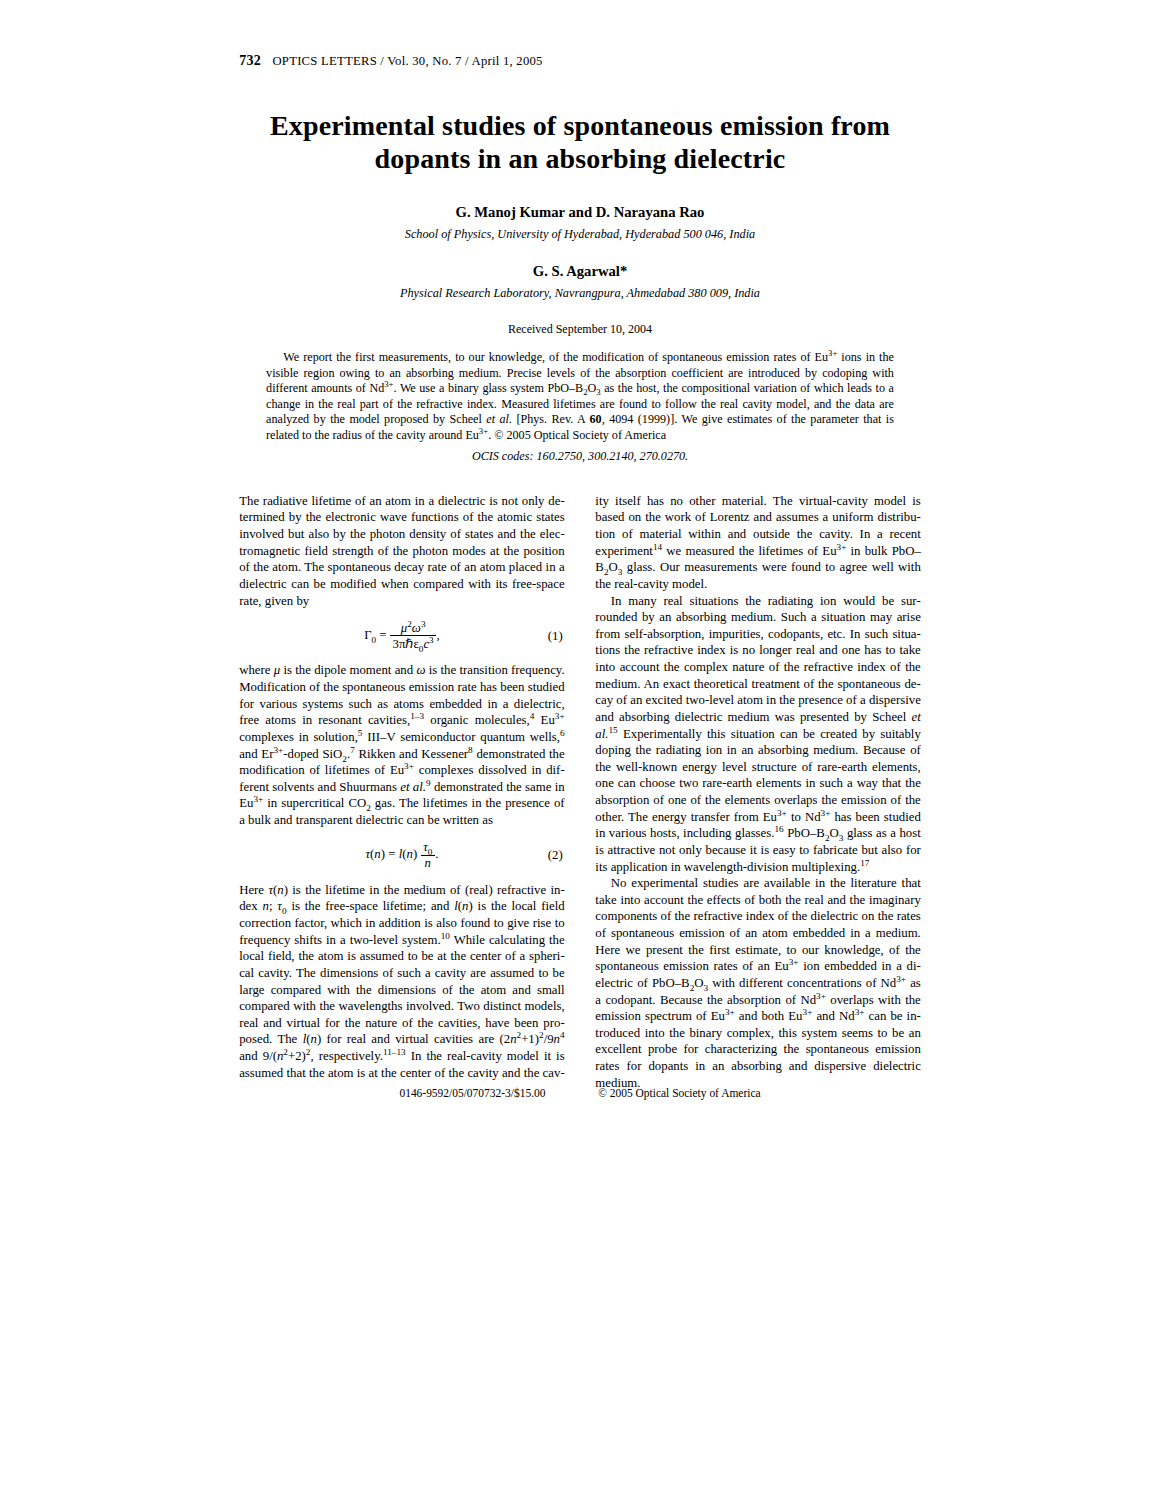732 OPTICS LETTERS / Vol. 30, No. 7 / April 1, 2005
Experimental studies of spontaneous emission from
dopants in an absorbing dielectric
G. Manoj Kumar and D. Narayana Rao
School of Physics, University of Hyderabad, Hyderabad 500 046, India
G. S. Agarwal*
Physical Research Laboratory, Navrangpura, Ahmedabad 380 009, India
Received September 10, 2004
We report the first measurements, to our knowledge, of the modification of spontaneous emission rates of Eu3+ ions in the visible region owing to an absorbing medium. Precise levels of the absorption coefficient are introduced by codoping with different amounts of Nd3+. We use a binary glass system PbO–B2O3 as the host, the compositional variation of which leads to a change in the real part of the refractive index. Measured lifetimes are found to follow the real cavity model, and the data are analyzed by the model proposed by Scheel et al. [Phys. Rev. A 60, 4094 (1999)]. We give estimates of the parameter that is related to the radius of the cavity around Eu3+. © 2005 Optical Society of America
OCIS codes: 160.2750, 300.2140, 270.0270.
The radiative lifetime of an atom in a dielectric is not only determined by the electronic wave functions of the atomic states involved but also by the photon density of states and the electromagnetic field strength of the photon modes at the position of the atom. The spontaneous decay rate of an atom placed in a dielectric can be modified when compared with its free-space rate, given by
Γ0 = μ2ω33πℏε0c3, (1)
where μ is the dipole moment and ω is the transition frequency. Modification of the spontaneous emission rate has been studied for various systems such as atoms embedded in a dielectric, free atoms in resonant cavities,1–3 organic molecules,4 Eu3+ complexes in solution,5 III–V semiconductor quantum wells,6 and Er3+-doped SiO2.7 Rikken and Kessener8 demonstrated the modification of lifetimes of Eu3+ complexes dissolved in different solvents and Shuurmans et al.9 demonstrated the same in Eu3+ in supercritical CO2 gas. The lifetimes in the presence of a bulk and transparent dielectric can be written as
τ(n) = l(n) τ0 n. (2)
Here τ(n) is the lifetime in the medium of (real) refractive index n; τ0 is the free-space lifetime; and l(n) is the local field correction factor, which in addition is also found to give rise to frequency shifts in a two-level system.10 While calculating the local field, the atom is assumed to be at the center of a spherical cavity. The dimensions of such a cavity are assumed to be large compared with the dimensions of the atom and small compared with the wavelengths involved. Two distinct models, real and virtual for the nature of the cavities, have been proposed. The l(n) for real and virtual cavities are (2n2+1)2/9n4 and 9/(n2+2)2, respectively.11–13 In the real-cavity model it is assumed that the atom is at the center of the cavity and the cavity itself has no other material. The virtual-cavity model is based on the work of Lorentz and assumes a uniform distribution of material within and outside the cavity. In a recent experiment14 we measured the lifetimes of Eu3+ in bulk PbO–B2O3 glass. Our measurements were found to agree well with the real-cavity model.
In many real situations the radiating ion would be surrounded by an absorbing medium. Such a situation may arise from self-absorption, impurities, codopants, etc. In such situations the refractive index is no longer real and one has to take into account the complex nature of the refractive index of the medium. An exact theoretical treatment of the spontaneous decay of an excited two-level atom in the presence of a dispersive and absorbing dielectric medium was presented by Scheel et al.15 Experimentally this situation can be created by suitably doping the radiating ion in an absorbing medium. Because of the well-known energy level structure of rare-earth elements, one can choose two rare-earth elements in such a way that the absorption of one of the elements overlaps the emission of the other. The energy transfer from Eu3+ to Nd3+ has been studied in various hosts, including glasses.16 PbO–B2O3 glass as a host is attractive not only because it is easy to fabricate but also for its application in wavelength-division multiplexing.17
No experimental studies are available in the literature that take into account the effects of both the real and the imaginary components of the refractive index of the dielectric on the rates of spontaneous emission of an atom embedded in a medium. Here we present the first estimate, to our knowledge, of the spontaneous emission rates of an Eu3+ ion embedded in a dielectric of PbO–B2O3 with different concentrations of Nd3+ as a codopant. Because the absorption of Nd3+ overlaps with the emission spectrum of Eu3+ and both Eu3+ and Nd3+ can be introduced into the binary complex, this system seems to be an excellent probe for characterizing the spontaneous emission rates for dopants in an absorbing and dispersive dielectric medium.
0146-9592/05/070732-3/$15.00
© 2005 Optical Society of America